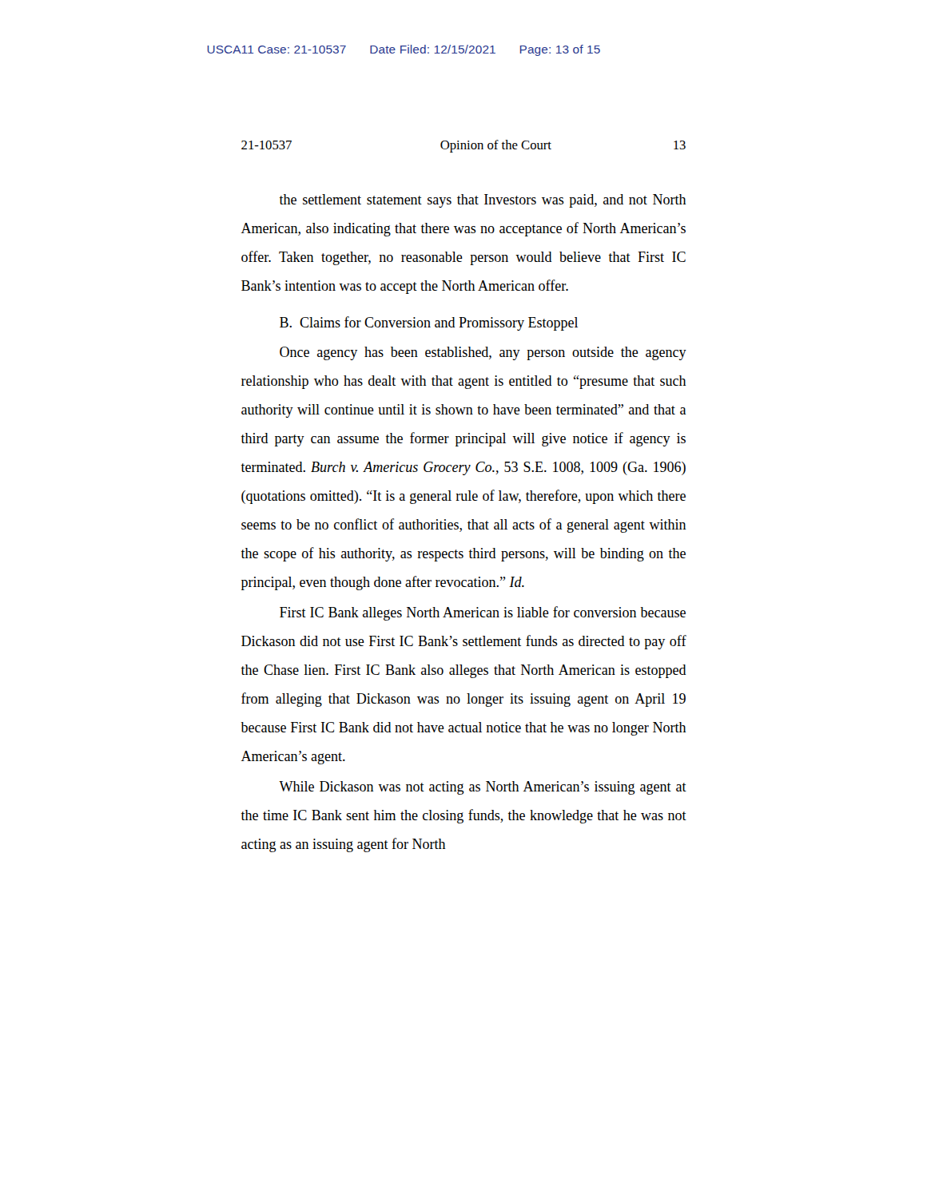USCA11 Case: 21-10537 Date Filed: 12/15/2021 Page: 13 of 15
21-10537 Opinion of the Court 13
the settlement statement says that Investors was paid, and not North American, also indicating that there was no acceptance of North American’s offer. Taken together, no reasonable person would believe that First IC Bank’s intention was to accept the North American offer.
B. Claims for Conversion and Promissory Estoppel
Once agency has been established, any person outside the agency relationship who has dealt with that agent is entitled to “presume that such authority will continue until it is shown to have been terminated” and that a third party can assume the former principal will give notice if agency is terminated. Burch v. Americus Grocery Co., 53 S.E. 1008, 1009 (Ga. 1906) (quotations omitted). “It is a general rule of law, therefore, upon which there seems to be no conflict of authorities, that all acts of a general agent within the scope of his authority, as respects third persons, will be binding on the principal, even though done after revocation.” Id.
First IC Bank alleges North American is liable for conversion because Dickason did not use First IC Bank’s settlement funds as directed to pay off the Chase lien. First IC Bank also alleges that North American is estopped from alleging that Dickason was no longer its issuing agent on April 19 because First IC Bank did not have actual notice that he was no longer North American’s agent.
While Dickason was not acting as North American’s issuing agent at the time IC Bank sent him the closing funds, the knowledge that he was not acting as an issuing agent for North